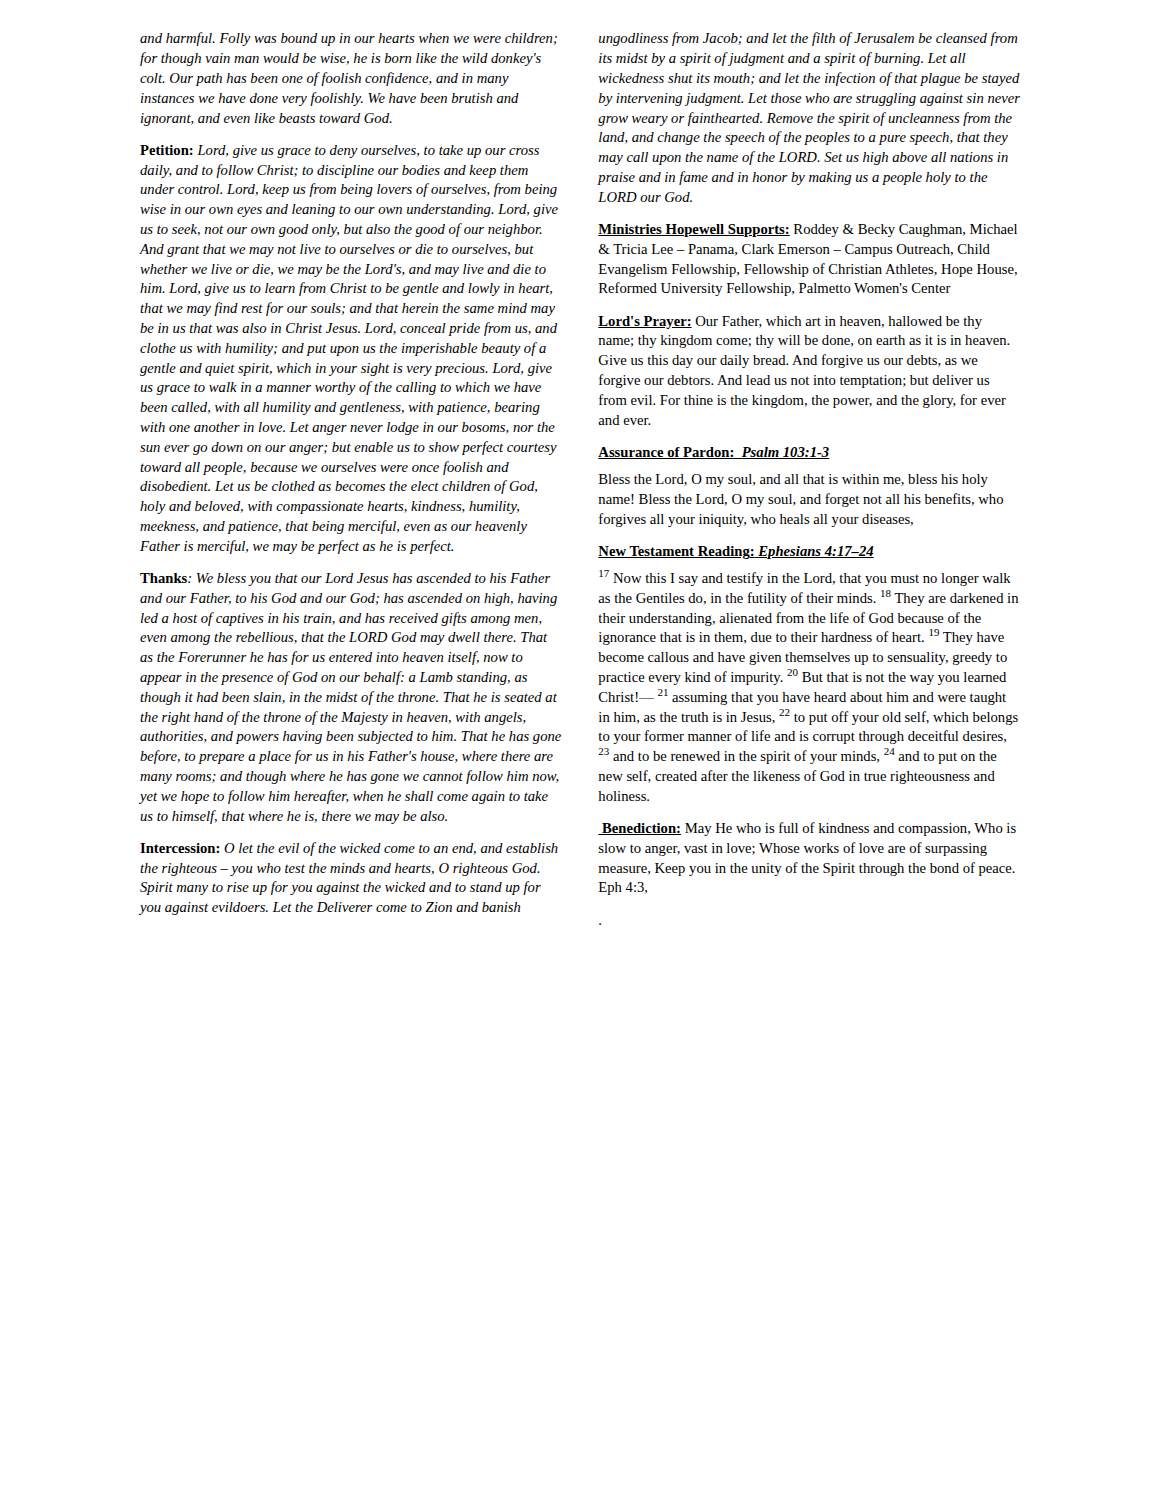and harmful. Folly was bound up in our hearts when we were children; for though vain man would be wise, he is born like the wild donkey's colt. Our path has been one of foolish confidence, and in many instances we have done very foolishly. We have been brutish and ignorant, and even like beasts toward God.
Petition: Lord, give us grace to deny ourselves, to take up our cross daily, and to follow Christ; to discipline our bodies and keep them under control. Lord, keep us from being lovers of ourselves, from being wise in our own eyes and leaning to our own understanding. Lord, give us to seek, not our own good only, but also the good of our neighbor. And grant that we may not live to ourselves or die to ourselves, but whether we live or die, we may be the Lord's, and may live and die to him. Lord, give us to learn from Christ to be gentle and lowly in heart, that we may find rest for our souls; and that herein the same mind may be in us that was also in Christ Jesus. Lord, conceal pride from us, and clothe us with humility; and put upon us the imperishable beauty of a gentle and quiet spirit, which in your sight is very precious. Lord, give us grace to walk in a manner worthy of the calling to which we have been called, with all humility and gentleness, with patience, bearing with one another in love. Let anger never lodge in our bosoms, nor the sun ever go down on our anger; but enable us to show perfect courtesy toward all people, because we ourselves were once foolish and disobedient. Let us be clothed as becomes the elect children of God, holy and beloved, with compassionate hearts, kindness, humility, meekness, and patience, that being merciful, even as our heavenly Father is merciful, we may be perfect as he is perfect.
Thanks: We bless you that our Lord Jesus has ascended to his Father and our Father, to his God and our God; has ascended on high, having led a host of captives in his train, and has received gifts among men, even among the rebellious, that the LORD God may dwell there. That as the Forerunner he has for us entered into heaven itself, now to appear in the presence of God on our behalf: a Lamb standing, as though it had been slain, in the midst of the throne. That he is seated at the right hand of the throne of the Majesty in heaven, with angels, authorities, and powers having been subjected to him. That he has gone before, to prepare a place for us in his Father's house, where there are many rooms; and though where he has gone we cannot follow him now, yet we hope to follow him hereafter, when he shall come again to take us to himself, that where he is, there we may be also.
Intercession: O let the evil of the wicked come to an end, and establish the righteous – you who test the minds and hearts, O righteous God. Spirit many to rise up for you against the wicked and to stand up for you against evildoers. Let the Deliverer come to Zion and banish ungodliness from Jacob; and let the filth of Jerusalem be cleansed from its midst by a spirit of judgment and a spirit of burning. Let all wickedness shut its mouth; and let the infection of that plague be stayed by intervening judgment. Let those who are struggling against sin never grow weary or fainthearted. Remove the spirit of uncleanness from the land, and change the speech of the peoples to a pure speech, that they may call upon the name of the LORD. Set us high above all nations in praise and in fame and in honor by making us a people holy to the LORD our God.
Ministries Hopewell Supports: Roddey & Becky Caughman, Michael & Tricia Lee – Panama, Clark Emerson – Campus Outreach, Child Evangelism Fellowship, Fellowship of Christian Athletes, Hope House, Reformed University Fellowship, Palmetto Women's Center
Lord's Prayer: Our Father, which art in heaven, hallowed be thy name; thy kingdom come; thy will be done, on earth as it is in heaven. Give us this day our daily bread. And forgive us our debts, as we forgive our debtors. And lead us not into temptation; but deliver us from evil. For thine is the kingdom, the power, and the glory, for ever and ever.
Assurance of Pardon: Psalm 103:1-3
Bless the Lord, O my soul, and all that is within me, bless his holy name! Bless the Lord, O my soul, and forget not all his benefits, who forgives all your iniquity, who heals all your diseases,
New Testament Reading: Ephesians 4:17–24
17 Now this I say and testify in the Lord, that you must no longer walk as the Gentiles do, in the futility of their minds. 18 They are darkened in their understanding, alienated from the life of God because of the ignorance that is in them, due to their hardness of heart. 19 They have become callous and have given themselves up to sensuality, greedy to practice every kind of impurity. 20 But that is not the way you learned Christ!— 21 assuming that you have heard about him and were taught in him, as the truth is in Jesus, 22 to put off your old self, which belongs to your former manner of life and is corrupt through deceitful desires, 23 and to be renewed in the spirit of your minds, 24 and to put on the new self, created after the likeness of God in true righteousness and holiness.
Benediction: May He who is full of kindness and compassion, Who is slow to anger, vast in love; Whose works of love are of surpassing measure, Keep you in the unity of the Spirit through the bond of peace. Eph 4:3,
.